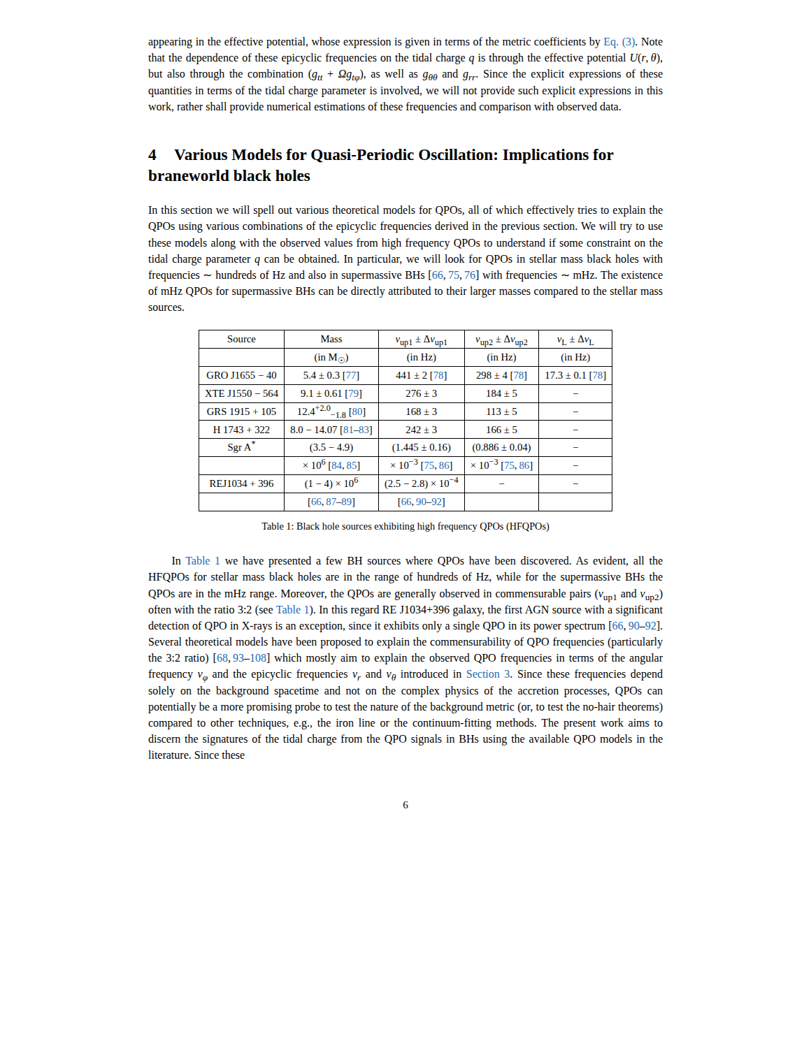appearing in the effective potential, whose expression is given in terms of the metric coefficients by Eq. (3). Note that the dependence of these epicyclic frequencies on the tidal charge q is through the effective potential U(r, θ), but also through the combination (gtt + Ωgtφ), as well as gθθ and grr. Since the explicit expressions of these quantities in terms of the tidal charge parameter is involved, we will not provide such explicit expressions in this work, rather shall provide numerical estimations of these frequencies and comparison with observed data.
4 Various Models for Quasi-Periodic Oscillation: Implications for braneworld black holes
In this section we will spell out various theoretical models for QPOs, all of which effectively tries to explain the QPOs using various combinations of the epicyclic frequencies derived in the previous section. We will try to use these models along with the observed values from high frequency QPOs to understand if some constraint on the tidal charge parameter q can be obtained. In particular, we will look for QPOs in stellar mass black holes with frequencies ∼ hundreds of Hz and also in supermassive BHs [66, 75, 76] with frequencies ∼ mHz. The existence of mHz QPOs for supermassive BHs can be directly attributed to their larger masses compared to the stellar mass sources.
Table 1: Black hole sources exhibiting high frequency QPOs (HFQPOs)
| Source | Mass | ν up1 ± Δ ν up1 | ν up2 ± Δ ν up2 | ν L ± Δ ν L |
| --- | --- | --- | --- | --- |
| | (in M ☉ ) | (in Hz) | (in Hz) | (in Hz) |
| GRO J1655 − 40 | 5.4 ± 0.3 [ 77 ] | 441 ± 2 [ 78 ] | 298 ± 4 [ 78 ] | 17.3 ± 0.1 [ 78 ] |
| XTE J1550 − 564 | 9.1 ± 0.61 [ 79 ] | 276 ± 3 | 184 ± 5 | − |
| GRS 1915 + 105 | 12.4 +2.0 −1.8 [ 80 ] | 168 ± 3 | 113 ± 5 | − |
| H 1743 + 322 | 8.0 − 14.07 [ 81 – 83 ] | 242 ± 3 | 166 ± 5 | − |
| Sgr A * | (3.5 − 4.9) | (1.445 ± 0.16) | (0.886 ± 0.04) | − |
| | × 10 6 [ 84 , 85 ] | × 10 −3 [ 75 , 86 ] | × 10 −3 [ 75 , 86 ] | − |
| REJ1034 + 396 | (1 − 4) × 10 6 | (2.5 − 2.8) × 10 −4 | − | − |
| | [ 66 , 87 – 89 ] | [ 66 , 90 – 92 ] | | |
In Table 1 we have presented a few BH sources where QPOs have been discovered. As evident, all the HFQPOs for stellar mass black holes are in the range of hundreds of Hz, while for the supermassive BHs the QPOs are in the mHz range. Moreover, the QPOs are generally observed in commensurable pairs (νup1 and νup2) often with the ratio 3:2 (see Table 1). In this regard RE J1034+396 galaxy, the first AGN source with a significant detection of QPO in X-rays is an exception, since it exhibits only a single QPO in its power spectrum [66, 90–92]. Several theoretical models have been proposed to explain the commensurability of QPO frequencies (particularly the 3:2 ratio) [68, 93–108] which mostly aim to explain the observed QPO frequencies in terms of the angular frequency νφ and the epicyclic frequencies νr and νθ introduced in Section 3. Since these frequencies depend solely on the background spacetime and not on the complex physics of the accretion processes, QPOs can potentially be a more promising probe to test the nature of the background metric (or, to test the no-hair theorems) compared to other techniques, e.g., the iron line or the continuum-fitting methods. The present work aims to discern the signatures of the tidal charge from the QPO signals in BHs using the available QPO models in the literature. Since these
6